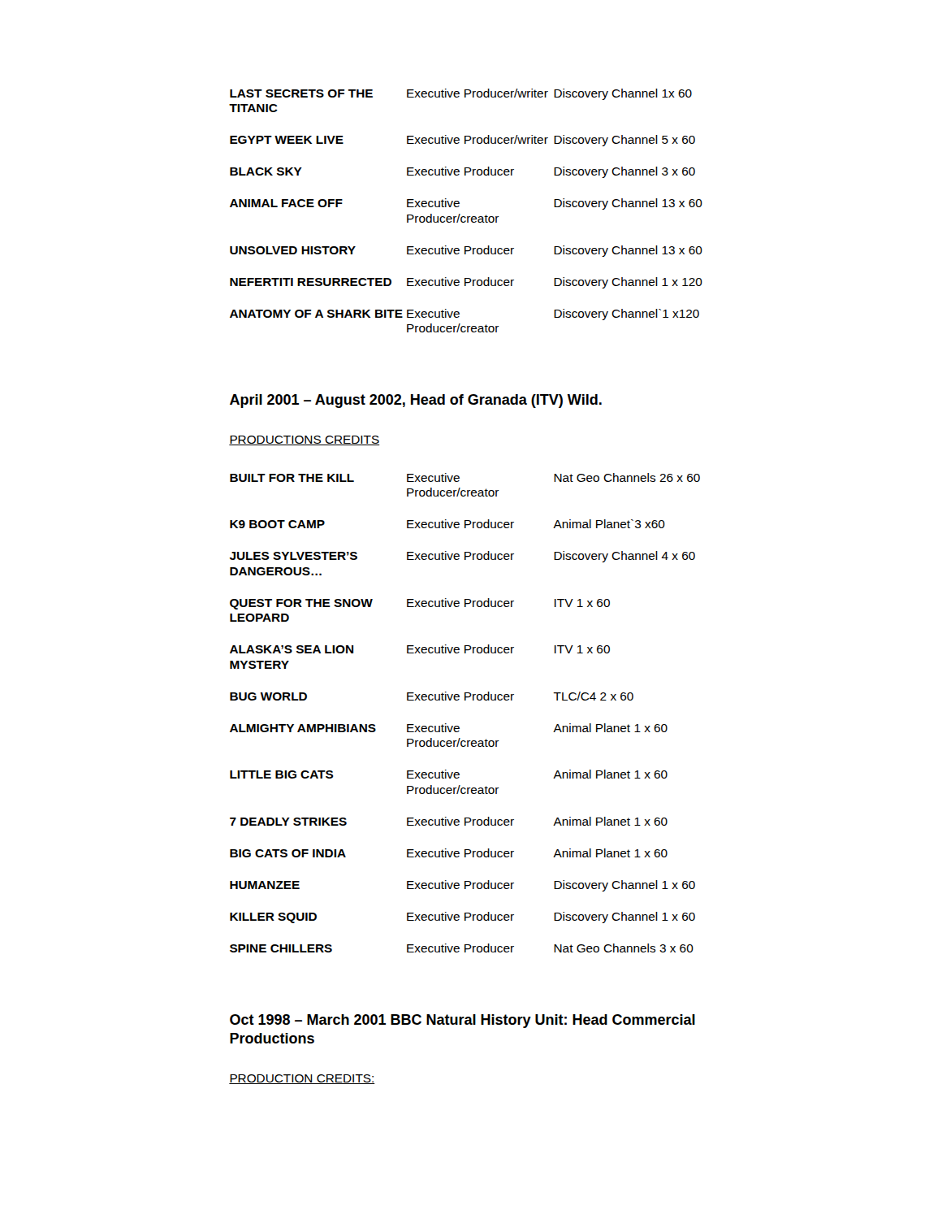| LAST SECRETS OF THE TITANIC | Executive Producer/writer | Discovery Channel 1x 60 |
| EGYPT WEEK LIVE | Executive Producer/writer | Discovery Channel 5 x 60 |
| BLACK SKY | Executive Producer | Discovery Channel 3 x 60 |
| ANIMAL FACE OFF | Executive Producer/creator | Discovery Channel 13 x 60 |
| UNSOLVED HISTORY | Executive Producer | Discovery Channel 13 x 60 |
| NEFERTITI RESURRECTED | Executive Producer | Discovery Channel 1 x 120 |
| ANATOMY OF A SHARK BITE | Executive Producer/creator | Discovery Channel`1 x120 |
April 2001 – August 2002, Head of Granada (ITV) Wild.
PRODUCTIONS CREDITS
| BUILT FOR THE KILL | Executive Producer/creator | Nat Geo Channels 26 x 60 |
| K9 BOOT CAMP | Executive Producer | Animal Planet`3 x60 |
| JULES SYLVESTER’S DANGEROUS… | Executive Producer | Discovery Channel 4 x 60 |
| QUEST FOR THE SNOW LEOPARD | Executive Producer | ITV 1 x 60 |
| ALASKA’S SEA LION MYSTERY | Executive Producer | ITV 1 x 60 |
| BUG WORLD | Executive Producer | TLC/C4 2 x 60 |
| ALMIGHTY AMPHIBIANS | Executive Producer/creator | Animal Planet 1 x 60 |
| LITTLE BIG CATS | Executive Producer/creator | Animal Planet 1 x 60 |
| 7 DEADLY STRIKES | Executive Producer | Animal Planet 1 x 60 |
| BIG CATS OF INDIA | Executive Producer | Animal Planet 1 x 60 |
| HUMANZEE | Executive Producer | Discovery Channel 1 x 60 |
| KILLER SQUID | Executive Producer | Discovery Channel 1 x 60 |
| SPINE CHILLERS | Executive Producer | Nat Geo Channels 3 x 60 |
Oct 1998 – March 2001 BBC Natural History Unit: Head Commercial Productions
PRODUCTION CREDITS: